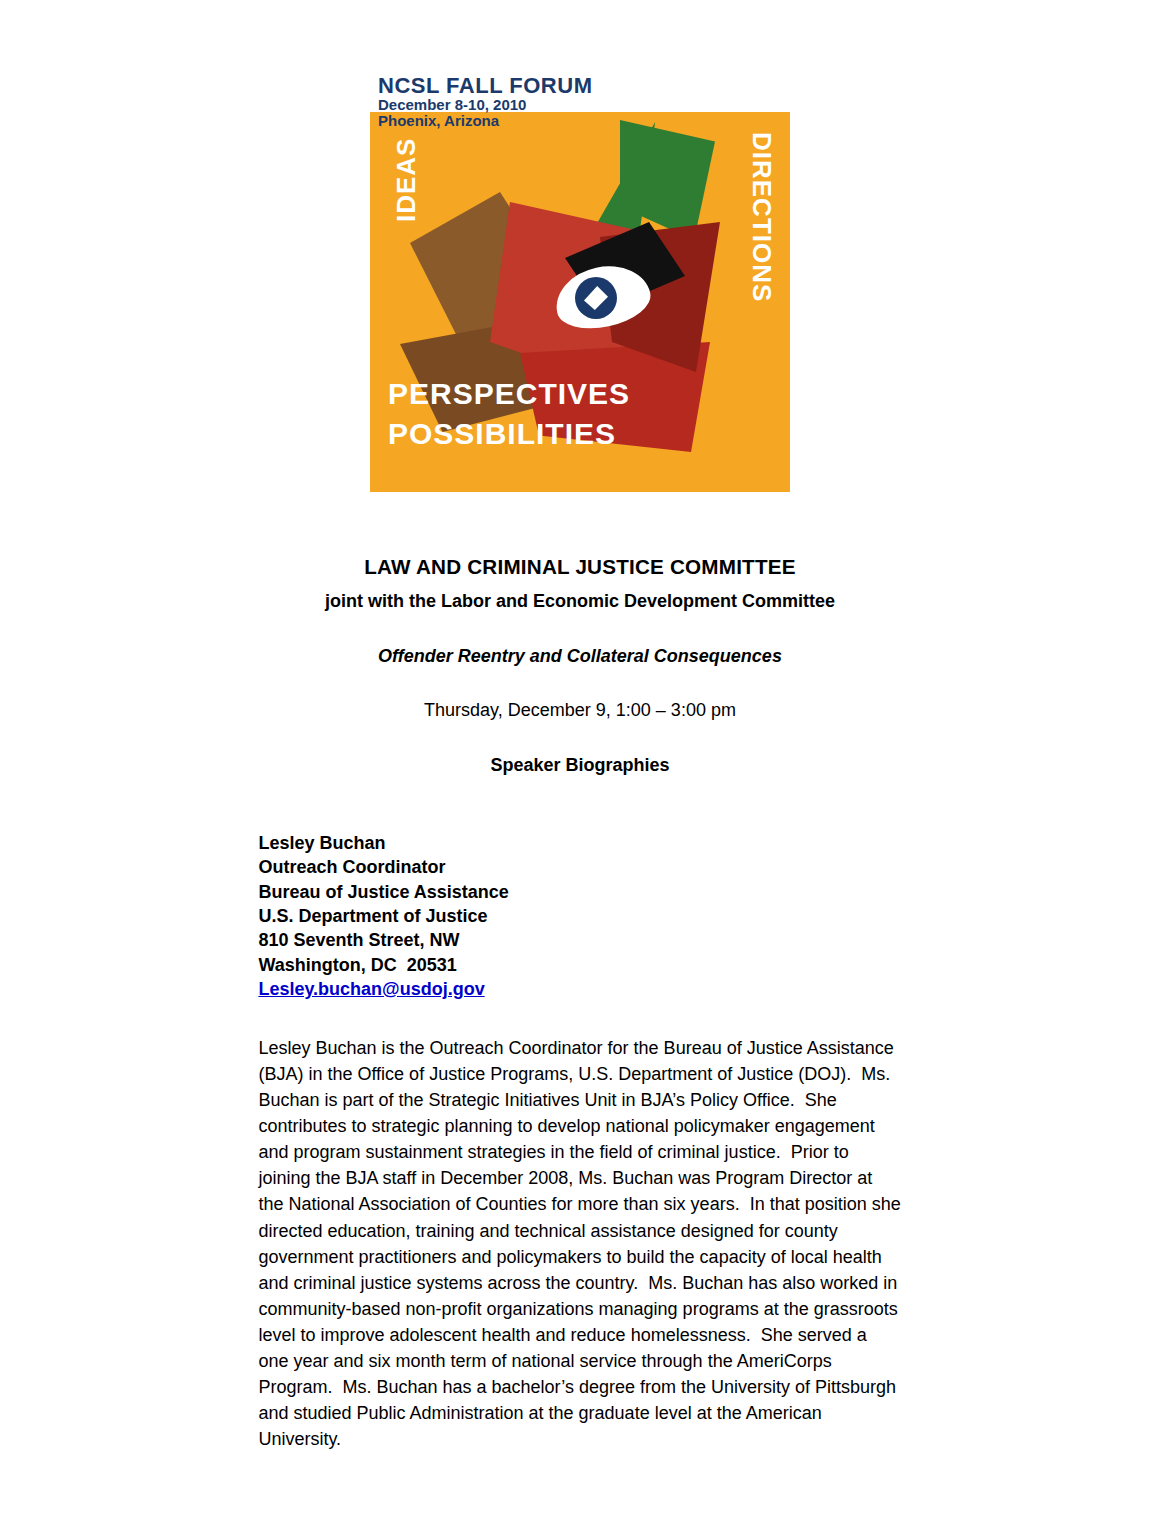NCSL FALL FORUM
December 8-10, 2010
Phoenix, Arizona
IDEAS
DIRECTIONS
PERSPECTIVES
POSSIBILITIES
LAW AND CRIMINAL JUSTICE COMMITTEE
joint with the Labor and Economic Development Committee
Offender Reentry and Collateral Consequences
Thursday, December 9, 1:00 – 3:00 pm
Speaker Biographies
Lesley Buchan
Outreach Coordinator
Bureau of Justice Assistance
U.S. Department of Justice
810 Seventh Street, NW
Washington, DC 20531
Lesley.buchan@usdoj.gov
Lesley Buchan is the Outreach Coordinator for the Bureau of Justice Assistance (BJA) in the Office of Justice Programs, U.S. Department of Justice (DOJ). Ms. Buchan is part of the Strategic Initiatives Unit in BJA’s Policy Office. She contributes to strategic planning to develop national policymaker engagement and program sustainment strategies in the field of criminal justice. Prior to joining the BJA staff in December 2008, Ms. Buchan was Program Director at the National Association of Counties for more than six years. In that position she directed education, training and technical assistance designed for county government practitioners and policymakers to build the capacity of local health and criminal justice systems across the country. Ms. Buchan has also worked in community-based non-profit organizations managing programs at the grassroots level to improve adolescent health and reduce homelessness. She served a one year and six month term of national service through the AmeriCorps Program. Ms. Buchan has a bachelor’s degree from the University of Pittsburgh and studied Public Administration at the graduate level at the American University.